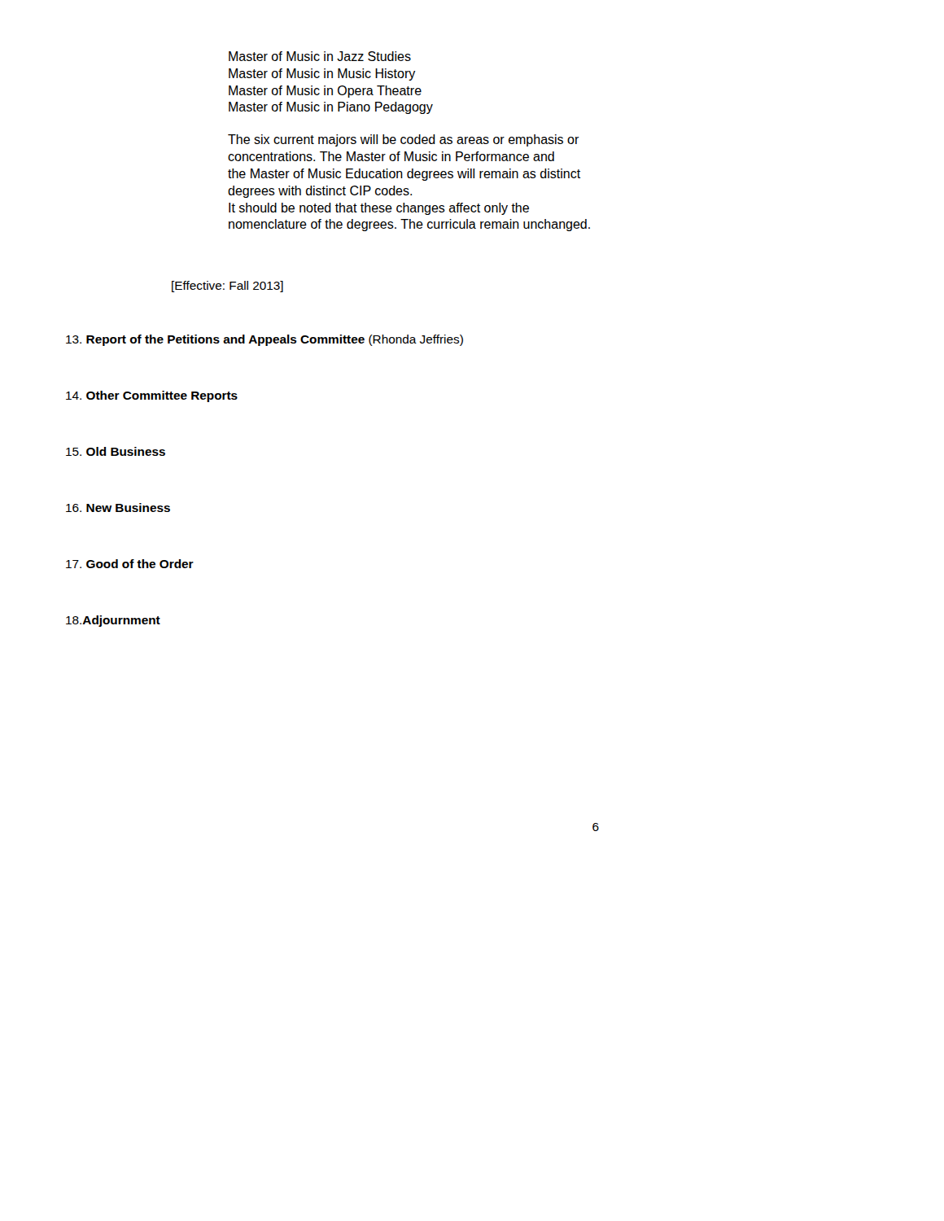Master of Music in Jazz Studies
Master of Music in Music History
Master of Music in Opera Theatre
Master of Music in Piano Pedagogy
The six current majors will be coded as areas or emphasis or concentrations. The Master of Music in Performance and
the Master of Music Education degrees will remain as distinct degrees with distinct CIP codes.
It should be noted that these changes affect only the nomenclature of the degrees. The curricula remain unchanged.
[Effective: Fall 2013]
13. Report of the Petitions and Appeals Committee (Rhonda Jeffries)
14. Other Committee Reports
15. Old Business
16. New Business
17. Good of the Order
18. Adjournment
6